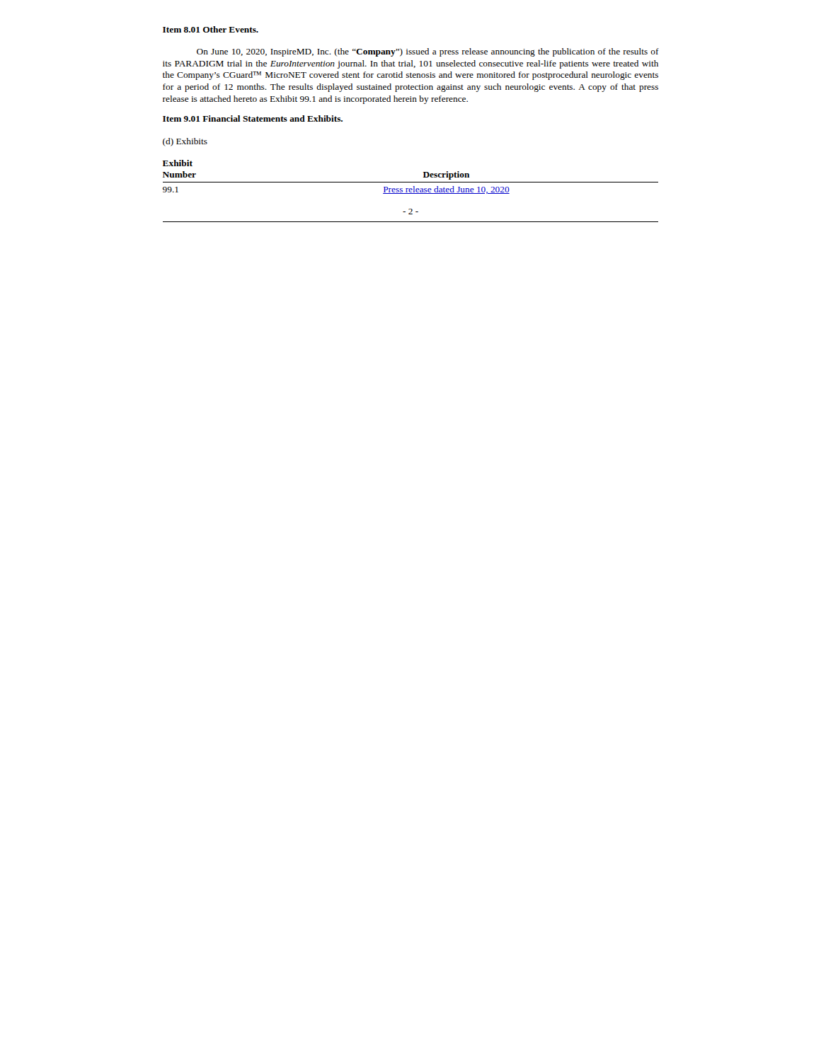Item 8.01 Other Events.
On June 10, 2020, InspireMD, Inc. (the “Company”) issued a press release announcing the publication of the results of its PARADIGM trial in the EuroIntervention journal. In that trial, 101 unselected consecutive real-life patients were treated with the Company’s CGuard™ MicroNET covered stent for carotid stenosis and were monitored for postprocedural neurologic events for a period of 12 months. The results displayed sustained protection against any such neurologic events. A copy of that press release is attached hereto as Exhibit 99.1 and is incorporated herein by reference.
Item 9.01 Financial Statements and Exhibits.
(d) Exhibits
| Exhibit | |
| --- | --- |
| Number | Description |
| 99.1 | Press release dated June 10, 2020 |
- 2 -